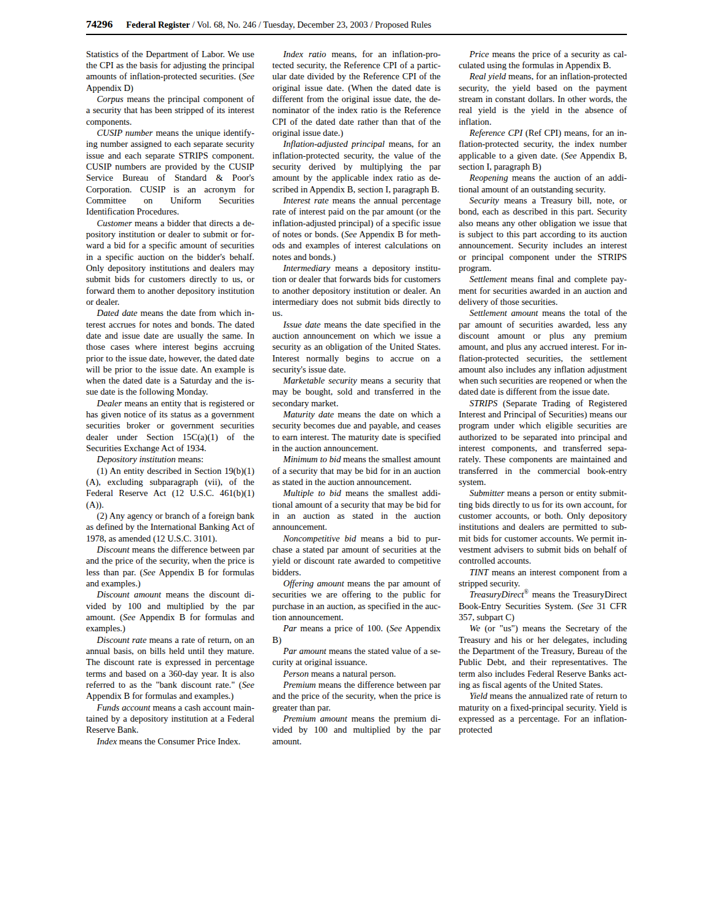74296
Federal Register / Vol. 68, No. 246 / Tuesday, December 23, 2003 / Proposed Rules
Statistics of the Department of Labor. We use the CPI as the basis for adjusting the principal amounts of inflation-protected securities. (See Appendix D)
Corpus means the principal component of a security that has been stripped of its interest components.
CUSIP number means the unique identifying number assigned to each separate security issue and each separate STRIPS component. CUSIP numbers are provided by the CUSIP Service Bureau of Standard & Poor's Corporation. CUSIP is an acronym for Committee on Uniform Securities Identification Procedures.
Customer means a bidder that directs a depository institution or dealer to submit or forward a bid for a specific amount of securities in a specific auction on the bidder's behalf. Only depository institutions and dealers may submit bids for customers directly to us, or forward them to another depository institution or dealer.
Dated date means the date from which interest accrues for notes and bonds. The dated date and issue date are usually the same. In those cases where interest begins accruing prior to the issue date, however, the dated date will be prior to the issue date. An example is when the dated date is a Saturday and the issue date is the following Monday.
Dealer means an entity that is registered or has given notice of its status as a government securities broker or government securities dealer under Section 15C(a)(1) of the Securities Exchange Act of 1934.
Depository institution means:
(1) An entity described in Section 19(b)(1)(A), excluding subparagraph (vii), of the Federal Reserve Act (12 U.S.C. 461(b)(1)(A)).
(2) Any agency or branch of a foreign bank as defined by the International Banking Act of 1978, as amended (12 U.S.C. 3101).
Discount means the difference between par and the price of the security, when the price is less than par. (See Appendix B for formulas and examples.)
Discount amount means the discount divided by 100 and multiplied by the par amount. (See Appendix B for formulas and examples.)
Discount rate means a rate of return, on an annual basis, on bills held until they mature. The discount rate is expressed in percentage terms and based on a 360-day year. It is also referred to as the "bank discount rate." (See Appendix B for formulas and examples.)
Funds account means a cash account maintained by a depository institution at a Federal Reserve Bank.
Index means the Consumer Price Index.
Index ratio means, for an inflation-protected security, the Reference CPI of a particular date divided by the Reference CPI of the original issue date. (When the dated date is different from the original issue date, the denominator of the index ratio is the Reference CPI of the dated date rather than that of the original issue date.)
Inflation-adjusted principal means, for an inflation-protected security, the value of the security derived by multiplying the par amount by the applicable index ratio as described in Appendix B, section I, paragraph B.
Interest rate means the annual percentage rate of interest paid on the par amount (or the inflation-adjusted principal) of a specific issue of notes or bonds. (See Appendix B for methods and examples of interest calculations on notes and bonds.)
Intermediary means a depository institution or dealer that forwards bids for customers to another depository institution or dealer. An intermediary does not submit bids directly to us.
Issue date means the date specified in the auction announcement on which we issue a security as an obligation of the United States. Interest normally begins to accrue on a security's issue date.
Marketable security means a security that may be bought, sold and transferred in the secondary market.
Maturity date means the date on which a security becomes due and payable, and ceases to earn interest. The maturity date is specified in the auction announcement.
Minimum to bid means the smallest amount of a security that may be bid for in an auction as stated in the auction announcement.
Multiple to bid means the smallest additional amount of a security that may be bid for in an auction as stated in the auction announcement.
Noncompetitive bid means a bid to purchase a stated par amount of securities at the yield or discount rate awarded to competitive bidders.
Offering amount means the par amount of securities we are offering to the public for purchase in an auction, as specified in the auction announcement.
Par means a price of 100. (See Appendix B)
Par amount means the stated value of a security at original issuance.
Person means a natural person.
Premium means the difference between par and the price of the security, when the price is greater than par.
Premium amount means the premium divided by 100 and multiplied by the par amount.
Price means the price of a security as calculated using the formulas in Appendix B.
Real yield means, for an inflation-protected security, the yield based on the payment stream in constant dollars. In other words, the real yield is the yield in the absence of inflation.
Reference CPI (Ref CPI) means, for an inflation-protected security, the index number applicable to a given date. (See Appendix B, section I, paragraph B)
Reopening means the auction of an additional amount of an outstanding security.
Security means a Treasury bill, note, or bond, each as described in this part. Security also means any other obligation we issue that is subject to this part according to its auction announcement. Security includes an interest or principal component under the STRIPS program.
Settlement means final and complete payment for securities awarded in an auction and delivery of those securities.
Settlement amount means the total of the par amount of securities awarded, less any discount amount or plus any premium amount, and plus any accrued interest. For inflation-protected securities, the settlement amount also includes any inflation adjustment when such securities are reopened or when the dated date is different from the issue date.
STRIPS (Separate Trading of Registered Interest and Principal of Securities) means our program under which eligible securities are authorized to be separated into principal and interest components, and transferred separately. These components are maintained and transferred in the commercial book-entry system.
Submitter means a person or entity submitting bids directly to us for its own account, for customer accounts, or both. Only depository institutions and dealers are permitted to submit bids for customer accounts. We permit investment advisers to submit bids on behalf of controlled accounts.
TINT means an interest component from a stripped security.
TreasuryDirect® means the TreasuryDirect Book-Entry Securities System. (See 31 CFR 357, subpart C)
We (or "us") means the Secretary of the Treasury and his or her delegates, including the Department of the Treasury, Bureau of the Public Debt, and their representatives. The term also includes Federal Reserve Banks acting as fiscal agents of the United States.
Yield means the annualized rate of return to maturity on a fixed-principal security. Yield is expressed as a percentage. For an inflation-protected